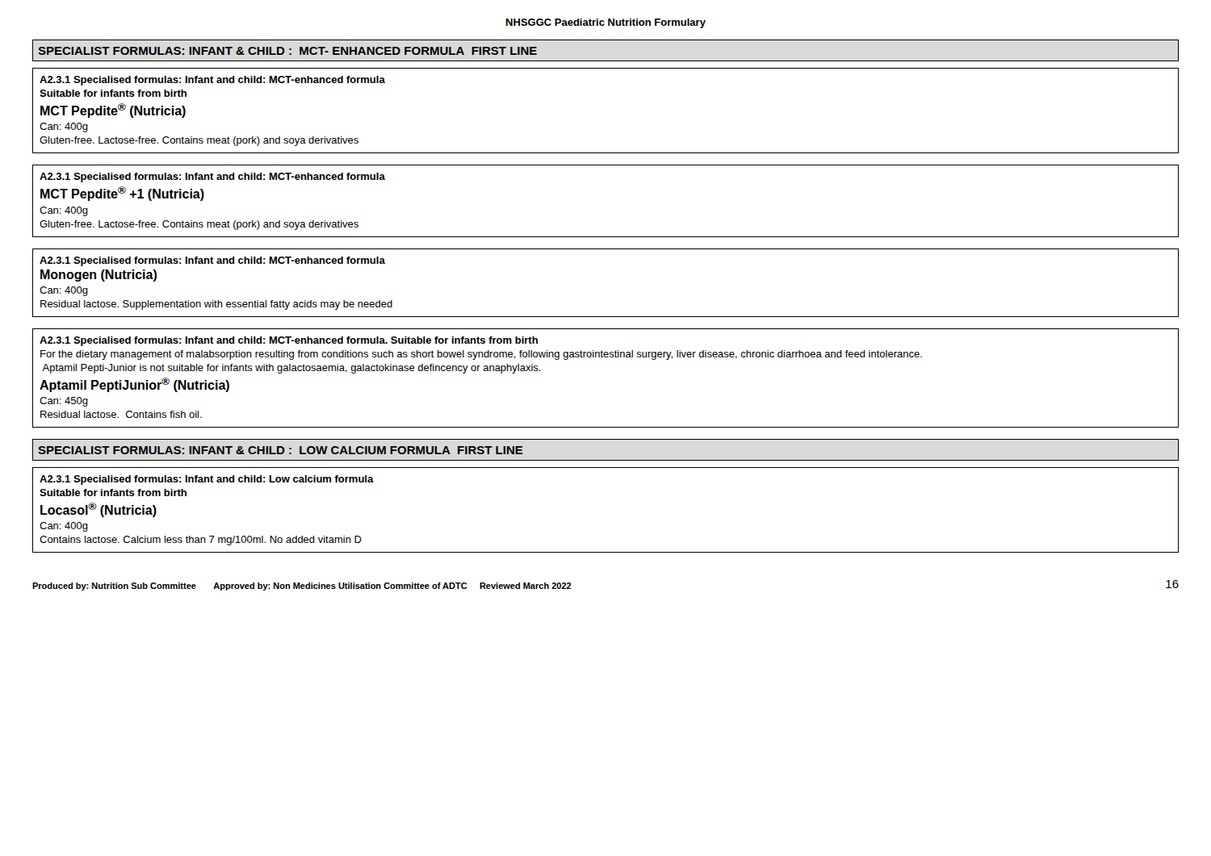NHSGGC Paediatric Nutrition Formulary
SPECIALIST FORMULAS: INFANT & CHILD : MCT- ENHANCED FORMULA FIRST LINE
A2.3.1 Specialised formulas: Infant and child: MCT-enhanced formula
Suitable for infants from birth
MCT Pepdite® (Nutricia)
Can: 400g
Gluten-free. Lactose-free. Contains meat (pork) and soya derivatives
A2.3.1 Specialised formulas: Infant and child: MCT-enhanced formula
MCT Pepdite® +1 (Nutricia)
Can: 400g
Gluten-free. Lactose-free. Contains meat (pork) and soya derivatives
A2.3.1 Specialised formulas: Infant and child: MCT-enhanced formula
Monogen (Nutricia)
Can: 400g
Residual lactose. Supplementation with essential fatty acids may be needed
A2.3.1 Specialised formulas: Infant and child: MCT-enhanced formula. Suitable for infants from birth
For the dietary management of malabsorption resulting from conditions such as short bowel syndrome, following gastrointestinal surgery, liver disease, chronic diarrhoea and feed intolerance.
Aptamil Pepti-Junior is not suitable for infants with galactosaemia, galactokinase defincency or anaphylaxis.
Aptamil PeptiJunior® (Nutricia)
Can: 450g
Residual lactose. Contains fish oil.
SPECIALIST FORMULAS: INFANT & CHILD : LOW CALCIUM FORMULA FIRST LINE
A2.3.1 Specialised formulas: Infant and child: Low calcium formula
Suitable for infants from birth
Locasol® (Nutricia)
Can: 400g
Contains lactose. Calcium less than 7 mg/100ml. No added vitamin D
Produced by: Nutrition Sub Committee Approved by: Non Medicines Utilisation Committee of ADTC Reviewed March 2022
16